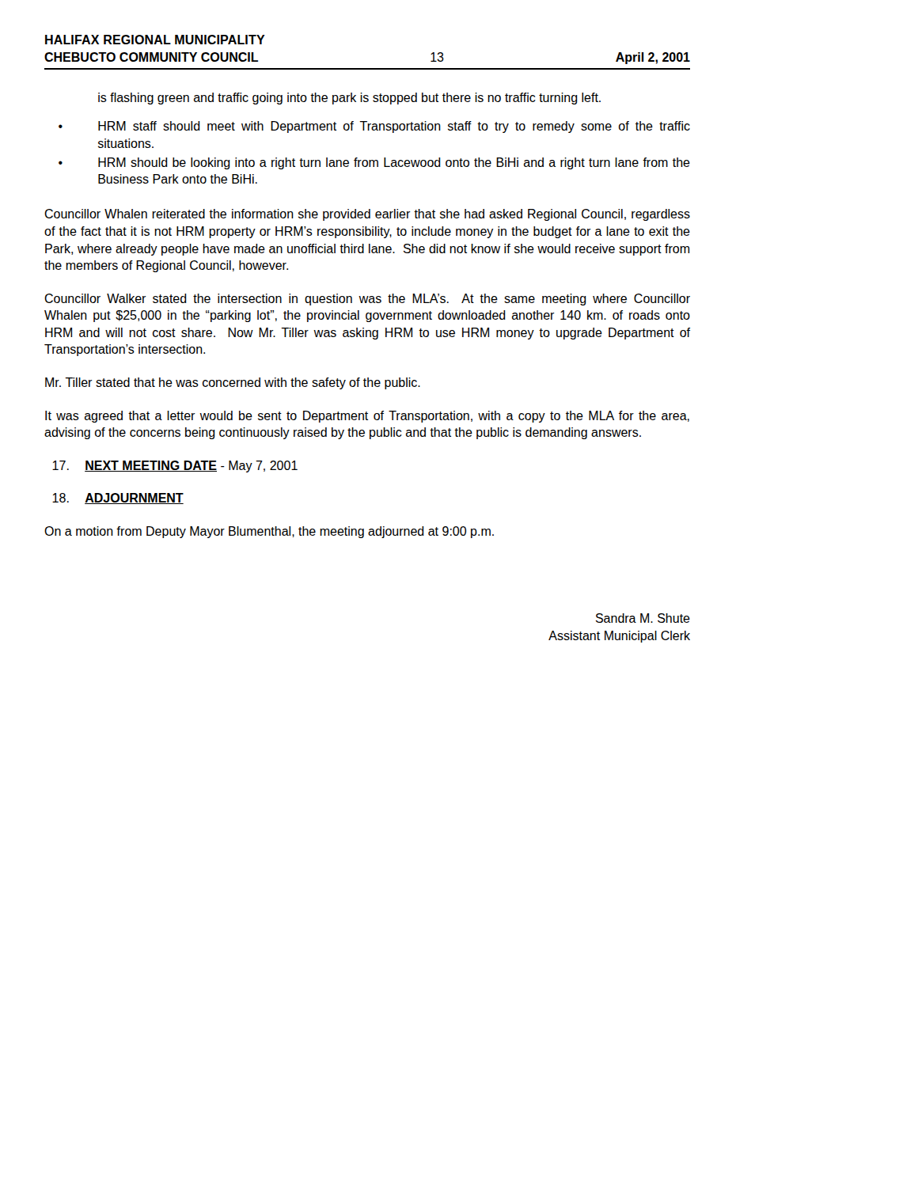HALIFAX REGIONAL MUNICIPALITY
CHEBUCTO COMMUNITY COUNCIL 13 April 2, 2001
is flashing green and traffic going into the park is stopped but there is no traffic turning left.
•HRM staff should meet with Department of Transportation staff to try to remedy some of the traffic situations.
•HRM should be looking into a right turn lane from Lacewood onto the BiHi and a right turn lane from the Business Park onto the BiHi.
Councillor Whalen reiterated the information she provided earlier that she had asked Regional Council, regardless of the fact that it is not HRM property or HRM’s responsibility, to include money in the budget for a lane to exit the Park, where already people have made an unofficial third lane. She did not know if she would receive support from the members of Regional Council, however.
Councillor Walker stated the intersection in question was the MLA’s. At the same meeting where Councillor Whalen put $25,000 in the “parking lot”, the provincial government downloaded another 140 km. of roads onto HRM and will not cost share. Now Mr. Tiller was asking HRM to use HRM money to upgrade Department of Transportation’s intersection.
Mr. Tiller stated that he was concerned with the safety of the public.
It was agreed that a letter would be sent to Department of Transportation, with a copy to the MLA for the area, advising of the concerns being continuously raised by the public and that the public is demanding answers.
17. NEXT MEETING DATE - May 7, 2001
18. ADJOURNMENT
On a motion from Deputy Mayor Blumenthal, the meeting adjourned at 9:00 p.m.
Sandra M. Shute
Assistant Municipal Clerk